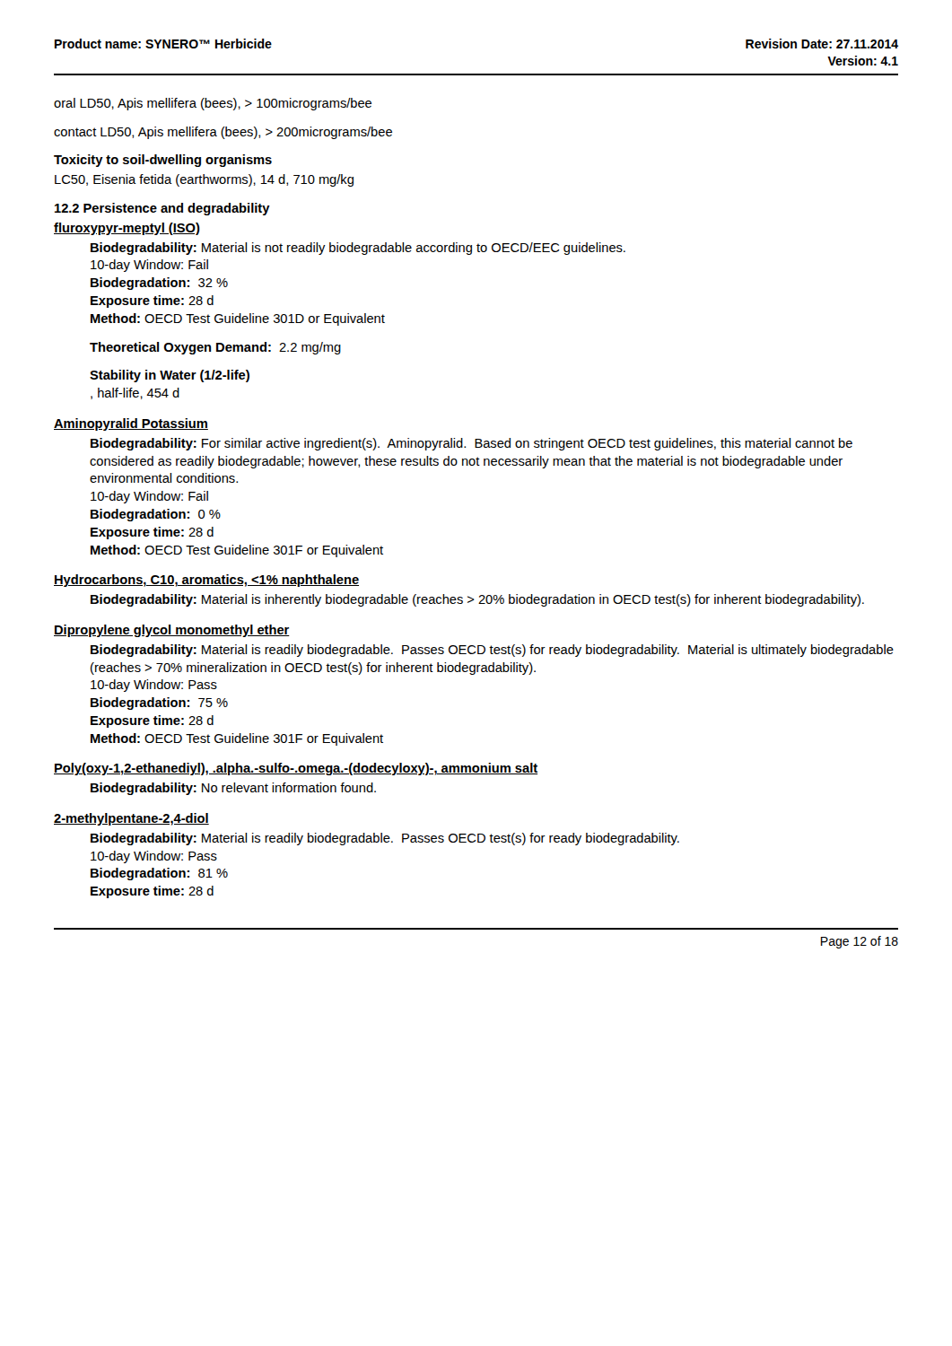Product name: SYNERO™ Herbicide
Revision Date: 27.11.2014
Version: 4.1
oral LD50, Apis mellifera (bees), > 100micrograms/bee
contact LD50, Apis mellifera (bees), > 200micrograms/bee
Toxicity to soil-dwelling organisms
LC50, Eisenia fetida (earthworms), 14 d, 710 mg/kg
12.2 Persistence and degradability
fluroxypyr-meptyl (ISO)
Biodegradability: Material is not readily biodegradable according to OECD/EEC guidelines.
10-day Window: Fail
Biodegradation: 32 %
Exposure time: 28 d
Method: OECD Test Guideline 301D or Equivalent
Theoretical Oxygen Demand: 2.2 mg/mg
Stability in Water (1/2-life)
, half-life, 454 d
Aminopyralid Potassium
Biodegradability: For similar active ingredient(s). Aminopyralid. Based on stringent OECD test guidelines, this material cannot be considered as readily biodegradable; however, these results do not necessarily mean that the material is not biodegradable under environmental conditions.
10-day Window: Fail
Biodegradation: 0 %
Exposure time: 28 d
Method: OECD Test Guideline 301F or Equivalent
Hydrocarbons, C10, aromatics, <1% naphthalene
Biodegradability: Material is inherently biodegradable (reaches > 20% biodegradation in OECD test(s) for inherent biodegradability).
Dipropylene glycol monomethyl ether
Biodegradability: Material is readily biodegradable. Passes OECD test(s) for ready biodegradability. Material is ultimately biodegradable (reaches > 70% mineralization in OECD test(s) for inherent biodegradability).
10-day Window: Pass
Biodegradation: 75 %
Exposure time: 28 d
Method: OECD Test Guideline 301F or Equivalent
Poly(oxy-1,2-ethanediyl), .alpha.-sulfo-.omega.-(dodecyloxy)-, ammonium salt
Biodegradability: No relevant information found.
2-methylpentane-2,4-diol
Biodegradability: Material is readily biodegradable. Passes OECD test(s) for ready biodegradability.
10-day Window: Pass
Biodegradation: 81 %
Exposure time: 28 d
Page 12 of 18